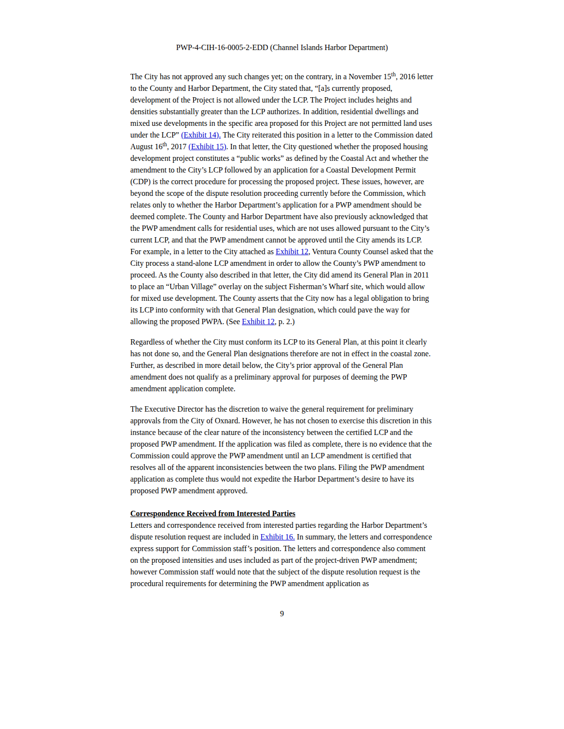PWP-4-CIH-16-0005-2-EDD (Channel Islands Harbor Department)
The City has not approved any such changes yet; on the contrary, in a November 15th, 2016 letter to the County and Harbor Department, the City stated that, “[a]s currently proposed, development of the Project is not allowed under the LCP. The Project includes heights and densities substantially greater than the LCP authorizes. In addition, residential dwellings and mixed use developments in the specific area proposed for this Project are not permitted land uses under the LCP” (Exhibit 14). The City reiterated this position in a letter to the Commission dated August 16th, 2017 (Exhibit 15). In that letter, the City questioned whether the proposed housing development project constitutes a “public works” as defined by the Coastal Act and whether the amendment to the City’s LCP followed by an application for a Coastal Development Permit (CDP) is the correct procedure for processing the proposed project. These issues, however, are beyond the scope of the dispute resolution proceeding currently before the Commission, which relates only to whether the Harbor Department’s application for a PWP amendment should be deemed complete. The County and Harbor Department have also previously acknowledged that the PWP amendment calls for residential uses, which are not uses allowed pursuant to the City’s current LCP, and that the PWP amendment cannot be approved until the City amends its LCP. For example, in a letter to the City attached as Exhibit 12, Ventura County Counsel asked that the City process a stand-alone LCP amendment in order to allow the County’s PWP amendment to proceed. As the County also described in that letter, the City did amend its General Plan in 2011 to place an “Urban Village” overlay on the subject Fisherman’s Wharf site, which would allow for mixed use development. The County asserts that the City now has a legal obligation to bring its LCP into conformity with that General Plan designation, which could pave the way for allowing the proposed PWPA. (See Exhibit 12, p. 2.)
Regardless of whether the City must conform its LCP to its General Plan, at this point it clearly has not done so, and the General Plan designations therefore are not in effect in the coastal zone. Further, as described in more detail below, the City’s prior approval of the General Plan amendment does not qualify as a preliminary approval for purposes of deeming the PWP amendment application complete.
The Executive Director has the discretion to waive the general requirement for preliminary approvals from the City of Oxnard. However, he has not chosen to exercise this discretion in this instance because of the clear nature of the inconsistency between the certified LCP and the proposed PWP amendment. If the application was filed as complete, there is no evidence that the Commission could approve the PWP amendment until an LCP amendment is certified that resolves all of the apparent inconsistencies between the two plans. Filing the PWP amendment application as complete thus would not expedite the Harbor Department’s desire to have its proposed PWP amendment approved.
Correspondence Received from Interested Parties
Letters and correspondence received from interested parties regarding the Harbor Department’s dispute resolution request are included in Exhibit 16. In summary, the letters and correspondence express support for Commission staff’s position. The letters and correspondence also comment on the proposed intensities and uses included as part of the project-driven PWP amendment; however Commission staff would note that the subject of the dispute resolution request is the procedural requirements for determining the PWP amendment application as
9